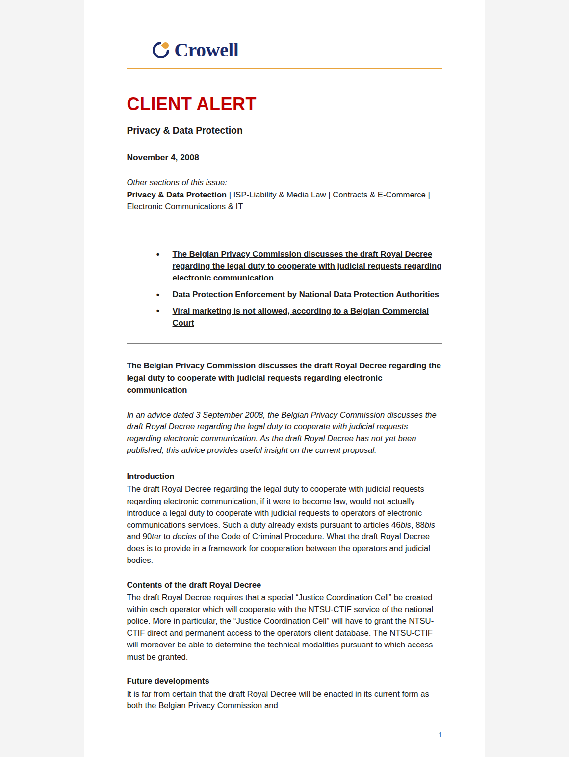Crowell
CLIENT ALERT
Privacy & Data Protection
November 4, 2008
Other sections of this issue:
Privacy & Data Protection | ISP-Liability & Media Law | Contracts & E-Commerce |
Electronic Communications & IT
The Belgian Privacy Commission discusses the draft Royal Decree regarding the legal duty to cooperate with judicial requests regarding electronic communication
Data Protection Enforcement by National Data Protection Authorities
Viral marketing is not allowed, according to a Belgian Commercial Court
The Belgian Privacy Commission discusses the draft Royal Decree regarding the legal duty to cooperate with judicial requests regarding electronic communication
In an advice dated 3 September 2008, the Belgian Privacy Commission discusses the draft Royal Decree regarding the legal duty to cooperate with judicial requests regarding electronic communication. As the draft Royal Decree has not yet been published, this advice provides useful insight on the current proposal.
Introduction
The draft Royal Decree regarding the legal duty to cooperate with judicial requests regarding electronic communication, if it were to become law, would not actually introduce a legal duty to cooperate with judicial requests to operators of electronic communications services. Such a duty already exists pursuant to articles 46bis, 88bis and 90ter to decies of the Code of Criminal Procedure. What the draft Royal Decree does is to provide in a framework for cooperation between the operators and judicial bodies.
Contents of the draft Royal Decree
The draft Royal Decree requires that a special “Justice Coordination Cell” be created within each operator which will cooperate with the NTSU-CTIF service of the national police. More in particular, the “Justice Coordination Cell” will have to grant the NTSU-CTIF direct and permanent access to the operators client database. The NTSU-CTIF will moreover be able to determine the technical modalities pursuant to which access must be granted.
Future developments
It is far from certain that the draft Royal Decree will be enacted in its current form as both the Belgian Privacy Commission and
1